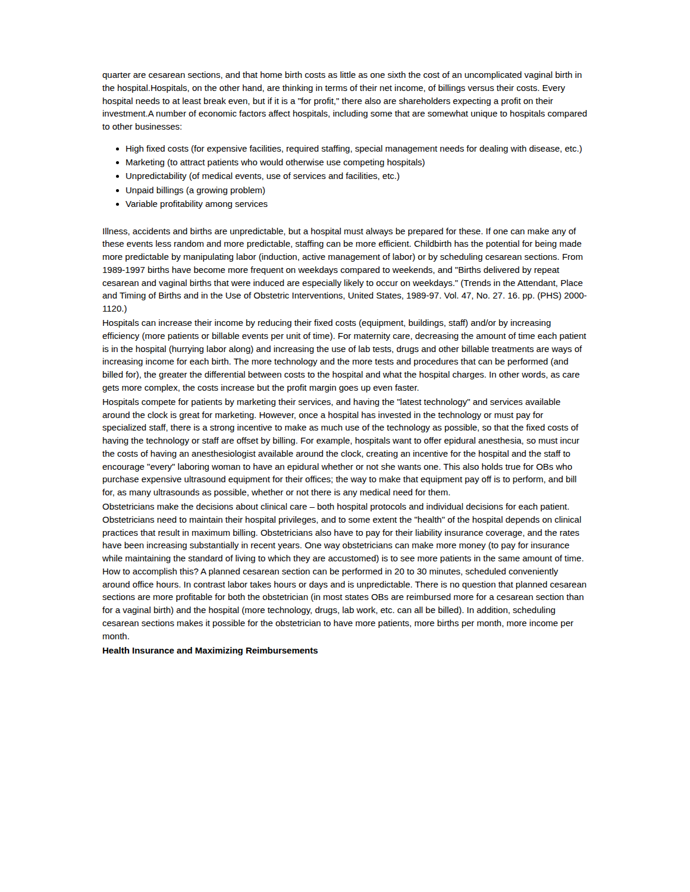quarter are cesarean sections, and that home birth costs as little as one sixth the cost of an uncomplicated vaginal birth in the hospital.Hospitals, on the other hand, are thinking in terms of their net income, of billings versus their costs. Every hospital needs to at least break even, but if it is a "for profit," there also are shareholders expecting a profit on their investment.A number of economic factors affect hospitals, including some that are somewhat unique to hospitals compared to other businesses:
High fixed costs (for expensive facilities, required staffing, special management needs for dealing with disease, etc.)
Marketing (to attract patients who would otherwise use competing hospitals)
Unpredictability (of medical events, use of services and facilities, etc.)
Unpaid billings (a growing problem)
Variable profitability among services
Illness, accidents and births are unpredictable, but a hospital must always be prepared for these. If one can make any of these events less random and more predictable, staffing can be more efficient. Childbirth has the potential for being made more predictable by manipulating labor (induction, active management of labor) or by scheduling cesarean sections. From 1989-1997 births have become more frequent on weekdays compared to weekends, and "Births delivered by repeat cesarean and vaginal births that were induced are especially likely to occur on weekdays." (Trends in the Attendant, Place and Timing of Births and in the Use of Obstetric Interventions, United States, 1989-97. Vol. 47, No. 27. 16. pp. (PHS) 2000-1120.)
Hospitals can increase their income by reducing their fixed costs (equipment, buildings, staff) and/or by increasing efficiency (more patients or billable events per unit of time). For maternity care, decreasing the amount of time each patient is in the hospital (hurrying labor along) and increasing the use of lab tests, drugs and other billable treatments are ways of increasing income for each birth. The more technology and the more tests and procedures that can be performed (and billed for), the greater the differential between costs to the hospital and what the hospital charges. In other words, as care gets more complex, the costs increase but the profit margin goes up even faster.
Hospitals compete for patients by marketing their services, and having the "latest technology" and services available around the clock is great for marketing. However, once a hospital has invested in the technology or must pay for specialized staff, there is a strong incentive to make as much use of the technology as possible, so that the fixed costs of having the technology or staff are offset by billing. For example, hospitals want to offer epidural anesthesia, so must incur the costs of having an anesthesiologist available around the clock, creating an incentive for the hospital and the staff to encourage "every" laboring woman to have an epidural whether or not she wants one. This also holds true for OBs who purchase expensive ultrasound equipment for their offices; the way to make that equipment pay off is to perform, and bill for, as many ultrasounds as possible, whether or not there is any medical need for them.
Obstetricians make the decisions about clinical care – both hospital protocols and individual decisions for each patient. Obstetricians need to maintain their hospital privileges, and to some extent the "health" of the hospital depends on clinical practices that result in maximum billing. Obstetricians also have to pay for their liability insurance coverage, and the rates have been increasing substantially in recent years. One way obstetricians can make more money (to pay for insurance while maintaining the standard of living to which they are accustomed) is to see more patients in the same amount of time. How to accomplish this? A planned cesarean section can be performed in 20 to 30 minutes, scheduled conveniently around office hours. In contrast labor takes hours or days and is unpredictable. There is no question that planned cesarean sections are more profitable for both the obstetrician (in most states OBs are reimbursed more for a cesarean section than for a vaginal birth) and the hospital (more technology, drugs, lab work, etc. can all be billed). In addition, scheduling cesarean sections makes it possible for the obstetrician to have more patients, more births per month, more income per month.
Health Insurance and Maximizing Reimbursements